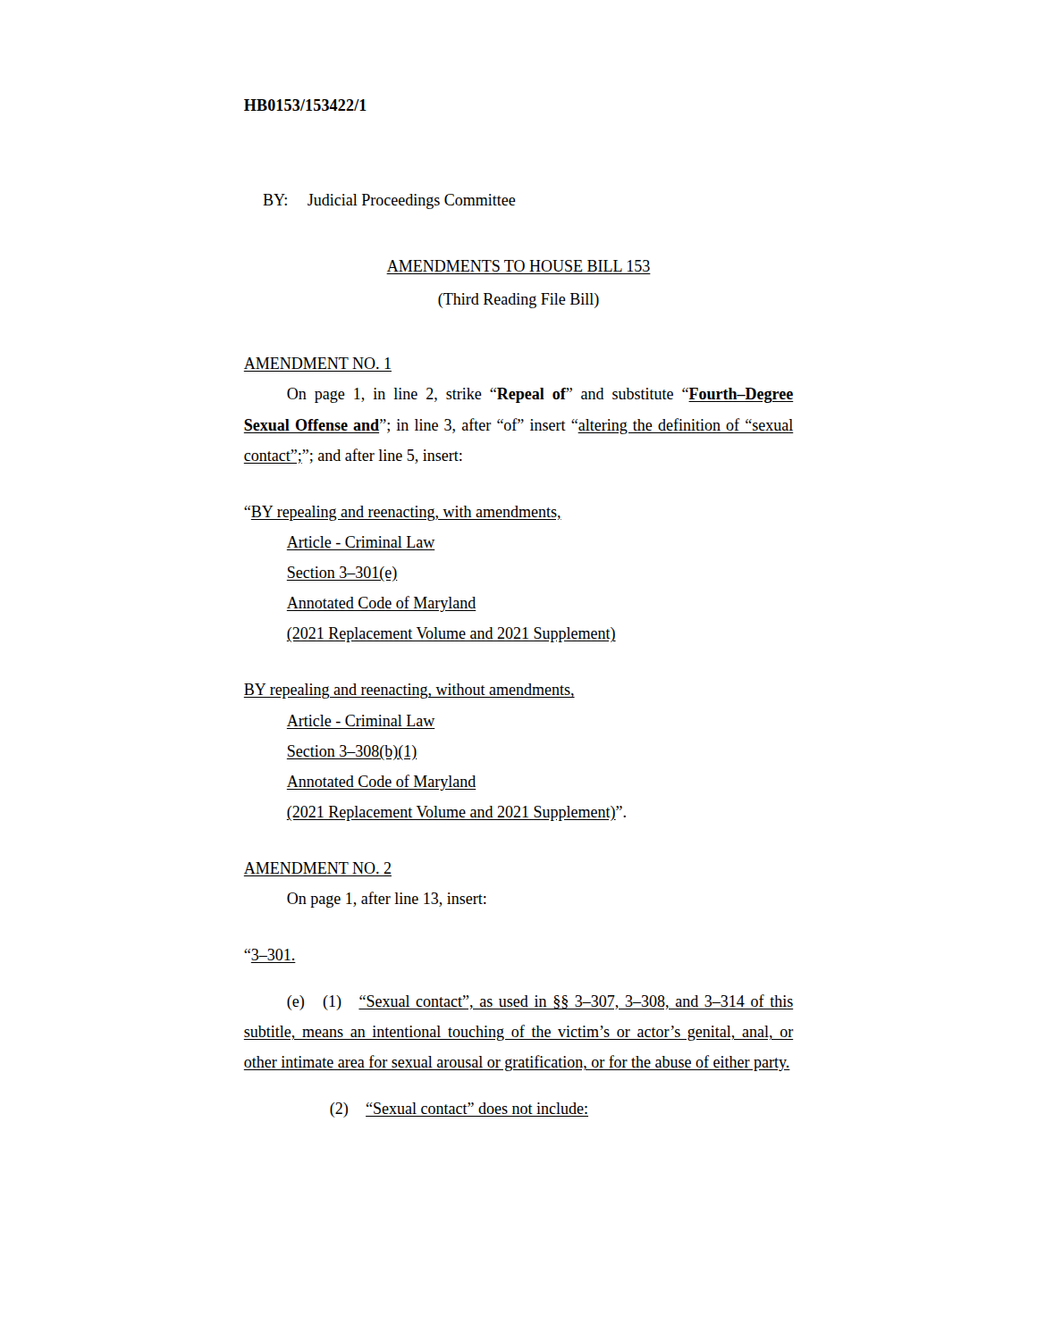HB0153/153422/1
BY: Judicial Proceedings Committee
AMENDMENTS TO HOUSE BILL 153 (Third Reading File Bill)
AMENDMENT NO. 1
On page 1, in line 2, strike “Repeal of” and substitute “Fourth–Degree Sexual Offense and”; in line 3, after “of” insert “altering the definition of “sexual contact”;”; and after line 5, insert:
“BY repealing and reenacting, with amendments,
Article - Criminal Law
Section 3–301(e)
Annotated Code of Maryland
(2021 Replacement Volume and 2021 Supplement)
BY repealing and reenacting, without amendments,
Article - Criminal Law
Section 3–308(b)(1)
Annotated Code of Maryland
(2021 Replacement Volume and 2021 Supplement)”.
AMENDMENT NO. 2
On page 1, after line 13, insert:
“3–301.
(e)(1)“Sexual contact”, as used in §§ 3–307, 3–308, and 3–314 of this subtitle, means an intentional touching of the victim’s or actor’s genital, anal, or other intimate area for sexual arousal or gratification, or for the abuse of either party.
(2)“Sexual contact” does not include: